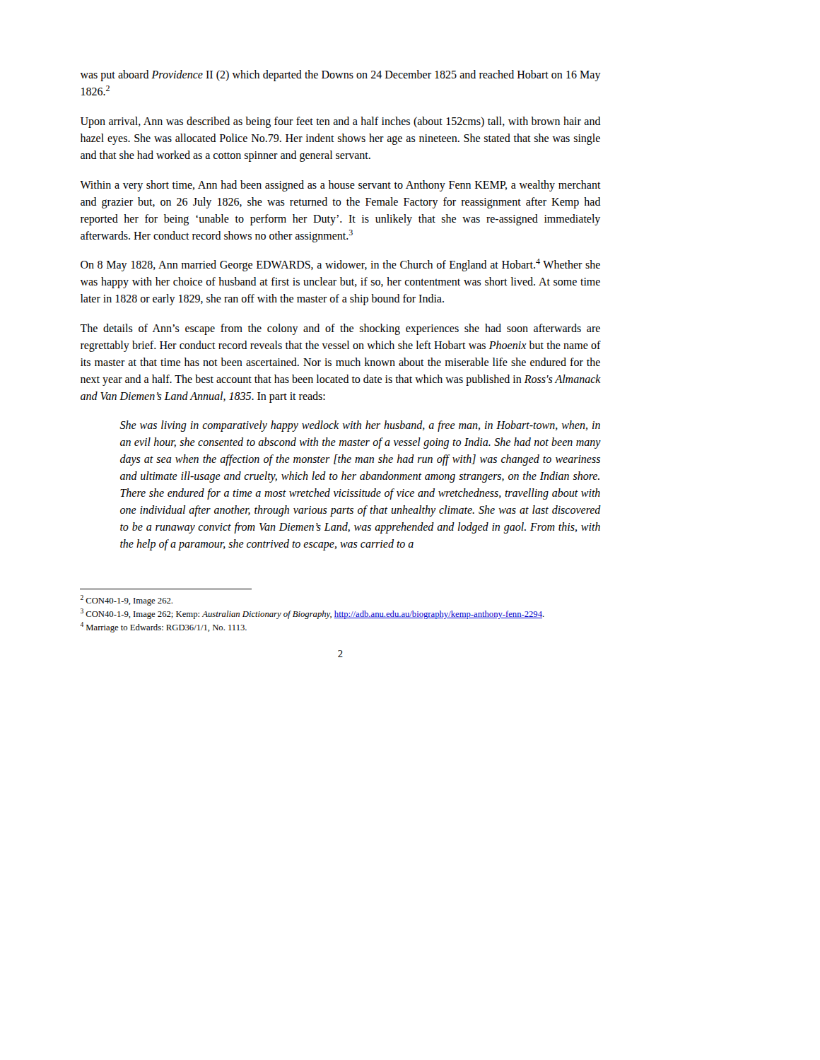was put aboard Providence II (2) which departed the Downs on 24 December 1825 and reached Hobart on 16 May 1826.2
Upon arrival, Ann was described as being four feet ten and a half inches (about 152cms) tall, with brown hair and hazel eyes. She was allocated Police No.79. Her indent shows her age as nineteen. She stated that she was single and that she had worked as a cotton spinner and general servant.
Within a very short time, Ann had been assigned as a house servant to Anthony Fenn KEMP, a wealthy merchant and grazier but, on 26 July 1826, she was returned to the Female Factory for reassignment after Kemp had reported her for being ‘unable to perform her Duty’. It is unlikely that she was re-assigned immediately afterwards. Her conduct record shows no other assignment.3
On 8 May 1828, Ann married George EDWARDS, a widower, in the Church of England at Hobart.4 Whether she was happy with her choice of husband at first is unclear but, if so, her contentment was short lived. At some time later in 1828 or early 1829, she ran off with the master of a ship bound for India.
The details of Ann’s escape from the colony and of the shocking experiences she had soon afterwards are regrettably brief. Her conduct record reveals that the vessel on which she left Hobart was Phoenix but the name of its master at that time has not been ascertained. Nor is much known about the miserable life she endured for the next year and a half. The best account that has been located to date is that which was published in Ross's Almanack and Van Diemen’s Land Annual, 1835. In part it reads:
She was living in comparatively happy wedlock with her husband, a free man, in Hobart-town, when, in an evil hour, she consented to abscond with the master of a vessel going to India. She had not been many days at sea when the affection of the monster [the man she had run off with] was changed to weariness and ultimate ill-usage and cruelty, which led to her abandonment among strangers, on the Indian shore. There she endured for a time a most wretched vicissitude of vice and wretchedness, travelling about with one individual after another, through various parts of that unhealthy climate. She was at last discovered to be a runaway convict from Van Diemen’s Land, was apprehended and lodged in gaol. From this, with the help of a paramour, she contrived to escape, was carried to a
2 CON40-1-9, Image 262.
3 CON40-1-9, Image 262; Kemp: Australian Dictionary of Biography, http://adb.anu.edu.au/biography/kemp-anthony-fenn-2294.
4 Marriage to Edwards: RGD36/1/1, No. 1113.
2